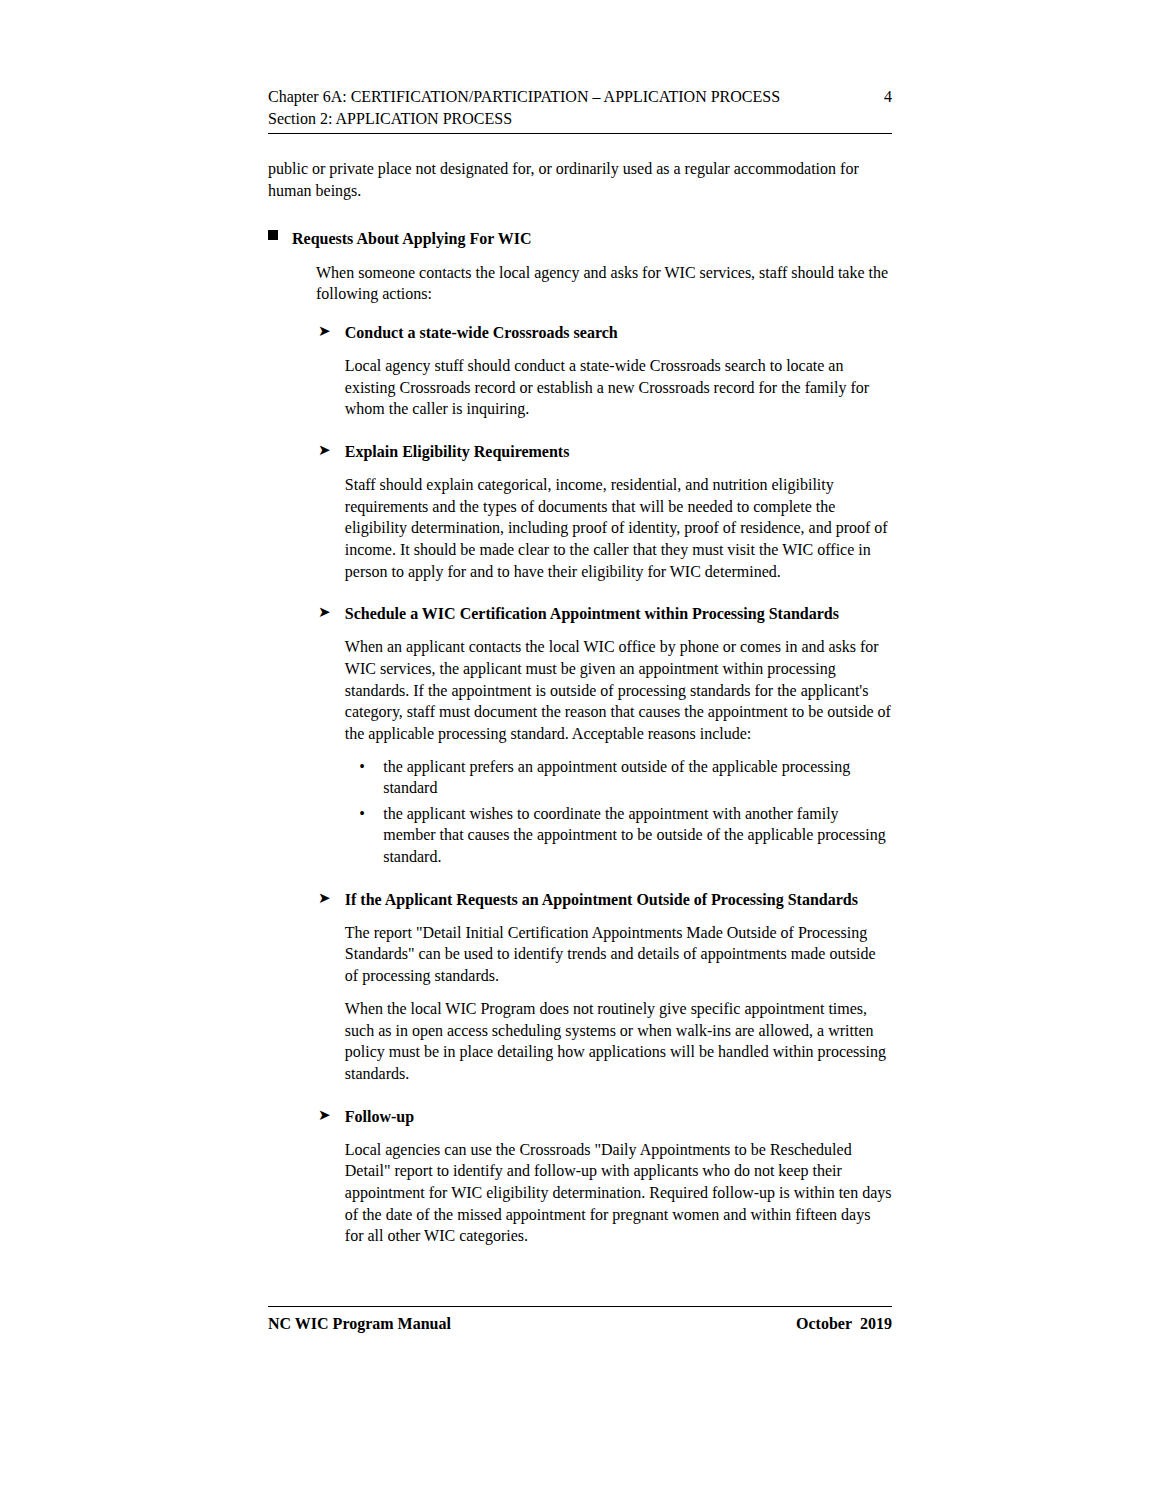Chapter 6A: CERTIFICATION/PARTICIPATION – APPLICATION PROCESS
4
Section 2: APPLICATION PROCESS
public or private place not designated for, or ordinarily used as a regular accommodation for human beings.
Requests About Applying For WIC
When someone contacts the local agency and asks for WIC services, staff should take the following actions:
➤
Conduct a state-wide Crossroads search
Local agency stuff should conduct a state-wide Crossroads search to locate an existing Crossroads record or establish a new Crossroads record for the family for whom the caller is inquiring.
➤
Explain Eligibility Requirements
Staff should explain categorical, income, residential, and nutrition eligibility requirements and the types of documents that will be needed to complete the eligibility determination, including proof of identity, proof of residence, and proof of income. It should be made clear to the caller that they must visit the WIC office in person to apply for and to have their eligibility for WIC determined.
➤
Schedule a WIC Certification Appointment within Processing Standards
When an applicant contacts the local WIC office by phone or comes in and asks for WIC services, the applicant must be given an appointment within processing standards. If the appointment is outside of processing standards for the applicant's category, staff must document the reason that causes the appointment to be outside of the applicable processing standard. Acceptable reasons include:
the applicant prefers an appointment outside of the applicable processing standard
the applicant wishes to coordinate the appointment with another family member that causes the appointment to be outside of the applicable processing standard.
➤
If the Applicant Requests an Appointment Outside of Processing Standards
The report "Detail Initial Certification Appointments Made Outside of Processing Standards" can be used to identify trends and details of appointments made outside of processing standards.
When the local WIC Program does not routinely give specific appointment times, such as in open access scheduling systems or when walk-ins are allowed, a written policy must be in place detailing how applications will be handled within processing standards.
➤
Follow-up
Local agencies can use the Crossroads "Daily Appointments to be Rescheduled Detail" report to identify and follow-up with applicants who do not keep their appointment for WIC eligibility determination. Required follow-up is within ten days of the date of the missed appointment for pregnant women and within fifteen days for all other WIC categories.
NC WIC Program Manual
October 2019